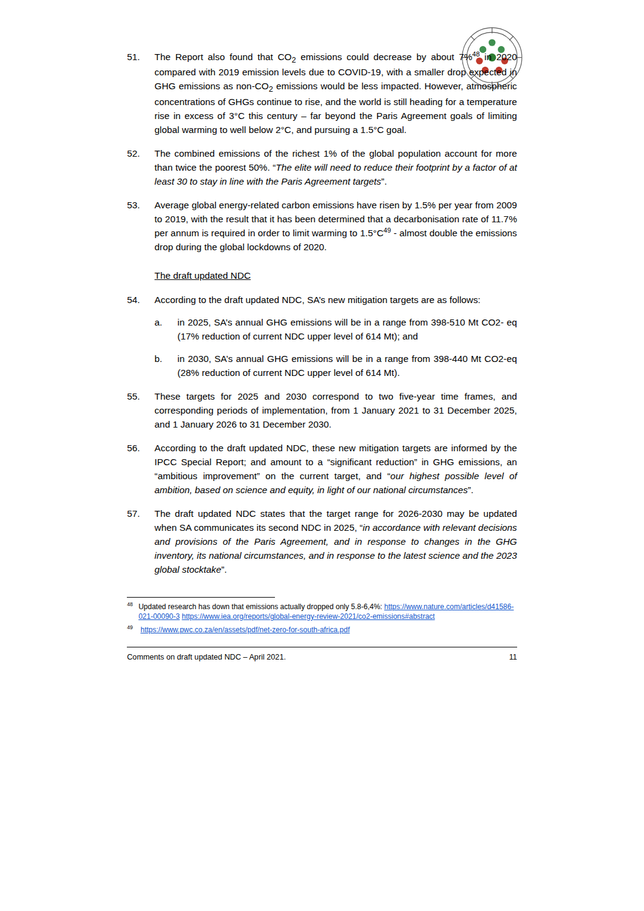51. The Report also found that CO2 emissions could decrease by about 7%48 in 2020 compared with 2019 emission levels due to COVID-19, with a smaller drop expected in GHG emissions as non-CO2 emissions would be less impacted. However, atmospheric concentrations of GHGs continue to rise, and the world is still heading for a temperature rise in excess of 3°C this century – far beyond the Paris Agreement goals of limiting global warming to well below 2°C, and pursuing a 1.5°C goal.
52. The combined emissions of the richest 1% of the global population account for more than twice the poorest 50%. “The elite will need to reduce their footprint by a factor of at least 30 to stay in line with the Paris Agreement targets”.
53. Average global energy-related carbon emissions have risen by 1.5% per year from 2009 to 2019, with the result that it has been determined that a decarbonisation rate of 11.7% per annum is required in order to limit warming to 1.5°C49 - almost double the emissions drop during the global lockdowns of 2020.
The draft updated NDC
54. According to the draft updated NDC, SA’s new mitigation targets are as follows:
a. in 2025, SA’s annual GHG emissions will be in a range from 398-510 Mt CO2- eq (17% reduction of current NDC upper level of 614 Mt); and
b. in 2030, SA’s annual GHG emissions will be in a range from 398-440 Mt CO2-eq (28% reduction of current NDC upper level of 614 Mt).
55. These targets for 2025 and 2030 correspond to two five-year time frames, and corresponding periods of implementation, from 1 January 2021 to 31 December 2025, and 1 January 2026 to 31 December 2030.
56. According to the draft updated NDC, these new mitigation targets are informed by the IPCC Special Report; and amount to a “significant reduction” in GHG emissions, an “ambitious improvement” on the current target, and “our highest possible level of ambition, based on science and equity, in light of our national circumstances”.
57. The draft updated NDC states that the target range for 2026-2030 may be updated when SA communicates its second NDC in 2025, “in accordance with relevant decisions and provisions of the Paris Agreement, and in response to changes in the GHG inventory, its national circumstances, and in response to the latest science and the 2023 global stocktake”.
48 Updated research has down that emissions actually dropped only 5.8-6,4%: https://www.nature.com/articles/d41586-021-00090-3 https://www.iea.org/reports/global-energy-review-2021/co2-emissions#abstract
49 https://www.pwc.co.za/en/assets/pdf/net-zero-for-south-africa.pdf
Comments on draft updated NDC – April 2021. 11